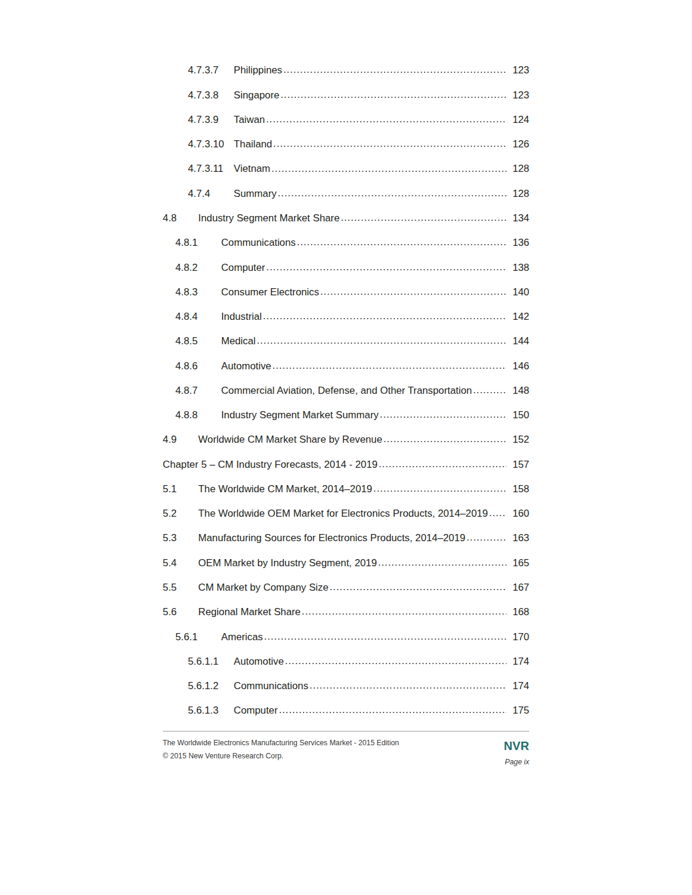4.7.3.7 Philippines ................................................................................................... 123
4.7.3.8 Singapore .................................................................................................... 123
4.7.3.9 Taiwan ......................................................................................................... 124
4.7.3.10 Thailand ..................................................................................................... 126
4.7.3.11 Vietnam ...................................................................................................... 128
4.7.4 Summary ............................................................................................................. 128
4.8 Industry Segment Market Share ................................................................................. 134
4.8.1 Communications .................................................................................................. 136
4.8.2 Computer ........................................................................................................... 138
4.8.3 Consumer Electronics .......................................................................................... 140
4.8.4 Industrial ............................................................................................................. 142
4.8.5 Medical .............................................................................................................. 144
4.8.6 Automotive ....................................................................................................... 146
4.8.7 Commercial Aviation, Defense, and Other Transportation ..................................... 148
4.8.8 Industry Segment Market Summary ..................................................................... 150
4.9 Worldwide CM Market Share by Revenue ..................................................................... 152
Chapter 5 – CM Industry Forecasts, 2014 - 2019 ..................................................................... 157
5.1 The Worldwide CM Market, 2014–2019 ........................................................................ 158
5.2 The Worldwide OEM Market for Electronics Products, 2014–2019 .............................. 160
5.3 Manufacturing Sources for Electronics Products, 2014–2019 ........................................ 163
5.4 OEM Market by Industry Segment, 2019 ....................................................................... 165
5.5 CM Market by Company Size ..................................................................................... 167
5.6 Regional Market Share ............................................................................................... 168
5.6.1 Americas .............................................................................................................. 170
5.6.1.1 Automotive ................................................................................................. 174
5.6.1.2 Communications .......................................................................................... 174
5.6.1.3 Computer .................................................................................................... 175
The Worldwide Electronics Manufacturing Services Market - 2015 Edition
© 2015 New Venture Research Corp.
NVR
Page ix